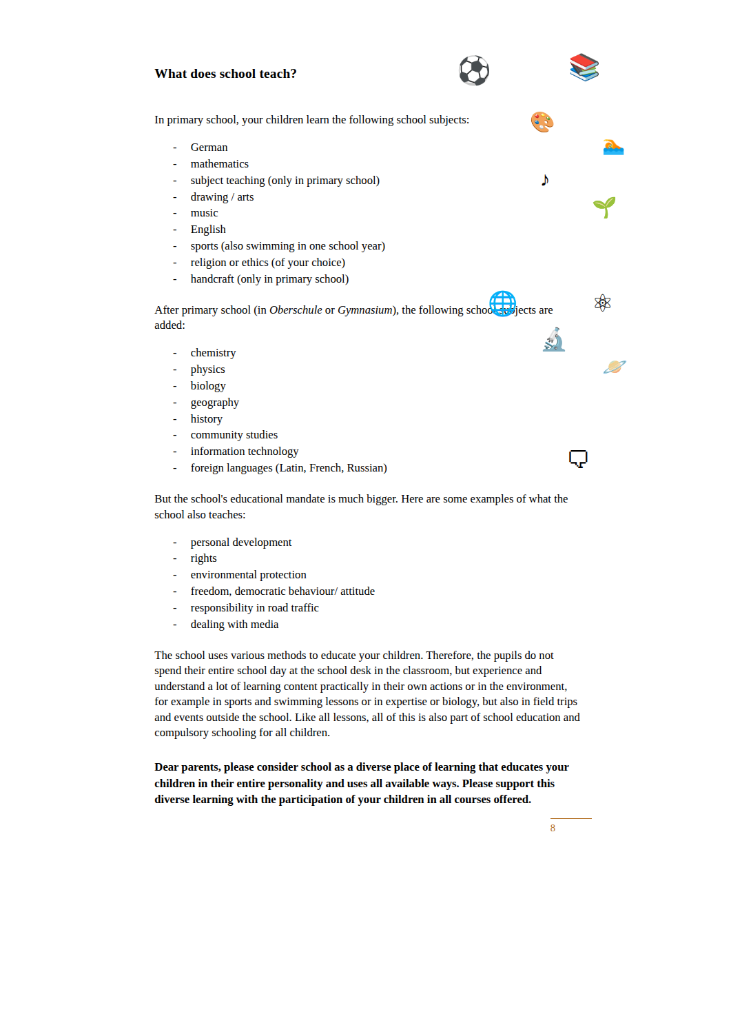⚽ 📚 🎨 🏊 ♪ 🌱 🌐 ⚛ 🔬 🪐 🗨
What does school teach?
In primary school, your children learn the following school subjects:
German
mathematics
subject teaching (only in primary school)
drawing / arts
music
English
sports (also swimming in one school year)
religion or ethics (of your choice)
handcraft (only in primary school)
After primary school (in Oberschule or Gymnasium), the following school subjects are added:
chemistry
physics
biology
geography
history
community studies
information technology
foreign languages (Latin, French, Russian)
But the school's educational mandate is much bigger. Here are some examples of what the school also teaches:
personal development
rights
environmental protection
freedom, democratic behaviour/ attitude
responsibility in road traffic
dealing with media
The school uses various methods to educate your children. Therefore, the pupils do not spend their entire school day at the school desk in the classroom, but experience and understand a lot of learning content practically in their own actions or in the environment, for example in sports and swimming lessons or in expertise or biology, but also in field trips and events outside the school. Like all lessons, all of this is also part of school education and compulsory schooling for all children.
Dear parents, please consider school as a diverse place of learning that educates your children in their entire personality and uses all available ways. Please support this diverse learning with the participation of your children in all courses offered.
8